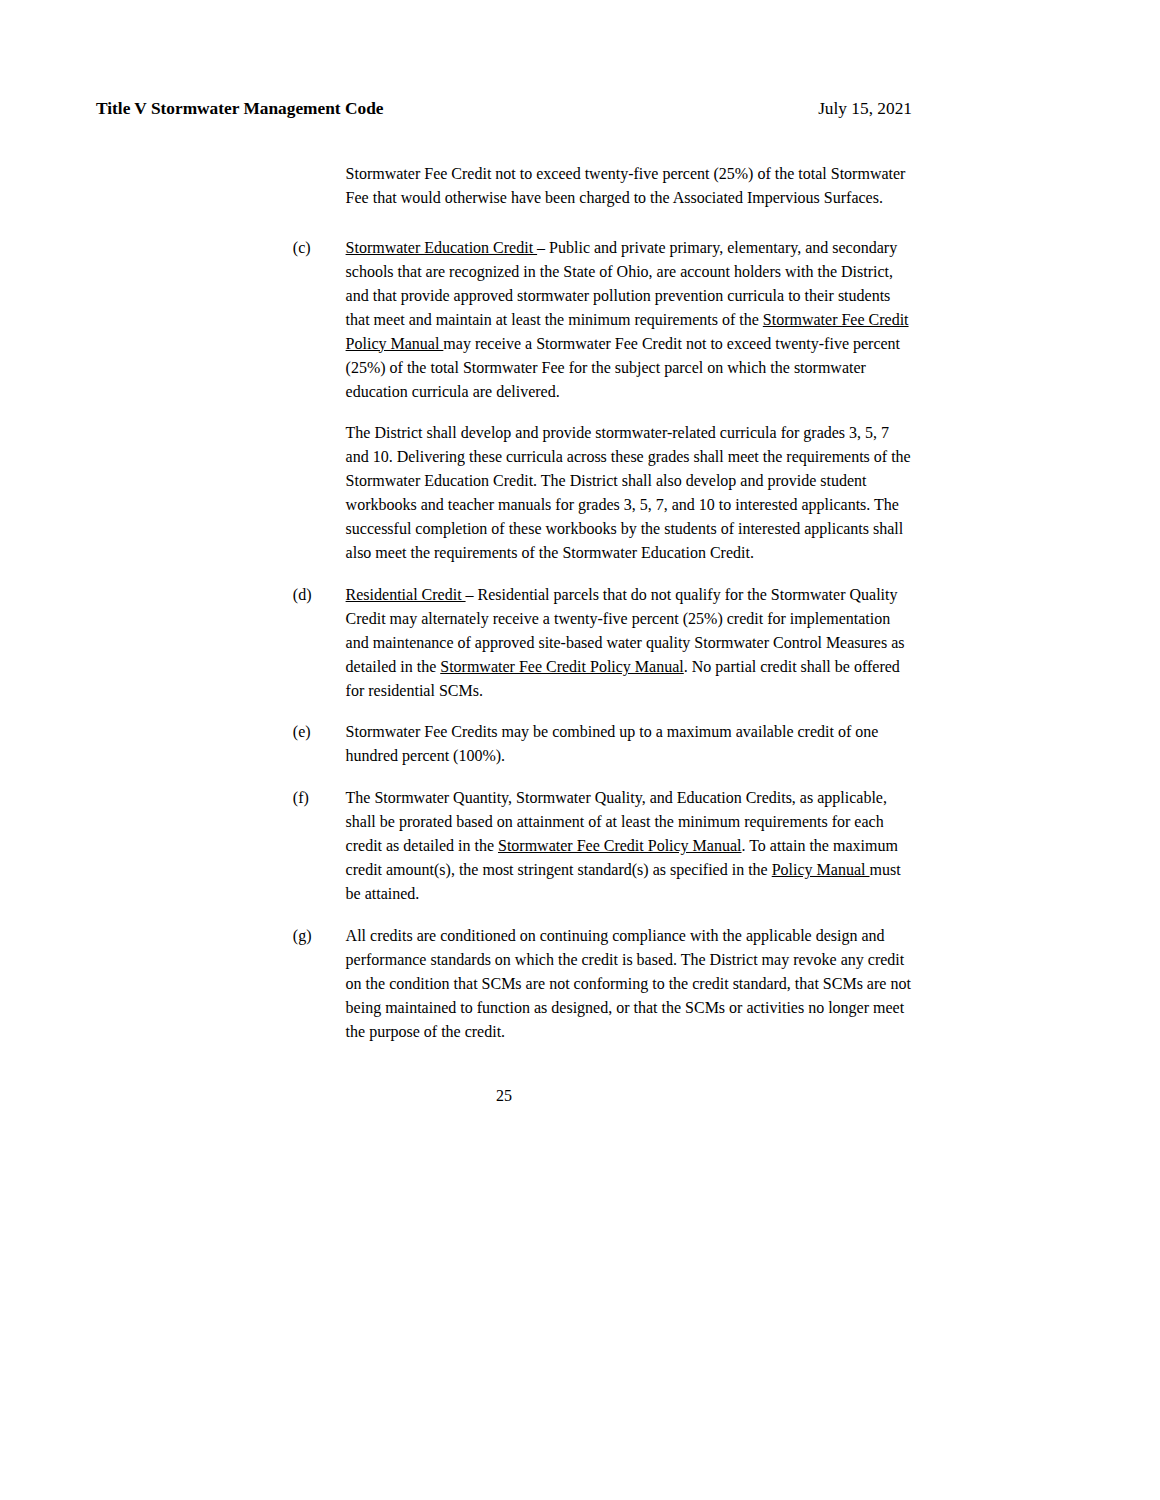Title V Stormwater Management Code July 15, 2021
Stormwater Fee Credit not to exceed twenty-five percent (25%) of the total Stormwater Fee that would otherwise have been charged to the Associated Impervious Surfaces.
(c) Stormwater Education Credit – Public and private primary, elementary, and secondary schools that are recognized in the State of Ohio, are account holders with the District, and that provide approved stormwater pollution prevention curricula to their students that meet and maintain at least the minimum requirements of the Stormwater Fee Credit Policy Manual may receive a Stormwater Fee Credit not to exceed twenty-five percent (25%) of the total Stormwater Fee for the subject parcel on which the stormwater education curricula are delivered.
The District shall develop and provide stormwater-related curricula for grades 3, 5, 7 and 10. Delivering these curricula across these grades shall meet the requirements of the Stormwater Education Credit. The District shall also develop and provide student workbooks and teacher manuals for grades 3, 5, 7, and 10 to interested applicants. The successful completion of these workbooks by the students of interested applicants shall also meet the requirements of the Stormwater Education Credit.
(d) Residential Credit – Residential parcels that do not qualify for the Stormwater Quality Credit may alternately receive a twenty-five percent (25%) credit for implementation and maintenance of approved site-based water quality Stormwater Control Measures as detailed in the Stormwater Fee Credit Policy Manual. No partial credit shall be offered for residential SCMs.
(e) Stormwater Fee Credits may be combined up to a maximum available credit of one hundred percent (100%).
(f) The Stormwater Quantity, Stormwater Quality, and Education Credits, as applicable, shall be prorated based on attainment of at least the minimum requirements for each credit as detailed in the Stormwater Fee Credit Policy Manual. To attain the maximum credit amount(s), the most stringent standard(s) as specified in the Policy Manual must be attained.
(g) All credits are conditioned on continuing compliance with the applicable design and performance standards on which the credit is based. The District may revoke any credit on the condition that SCMs are not conforming to the credit standard, that SCMs are not being maintained to function as designed, or that the SCMs or activities no longer meet the purpose of the credit.
25